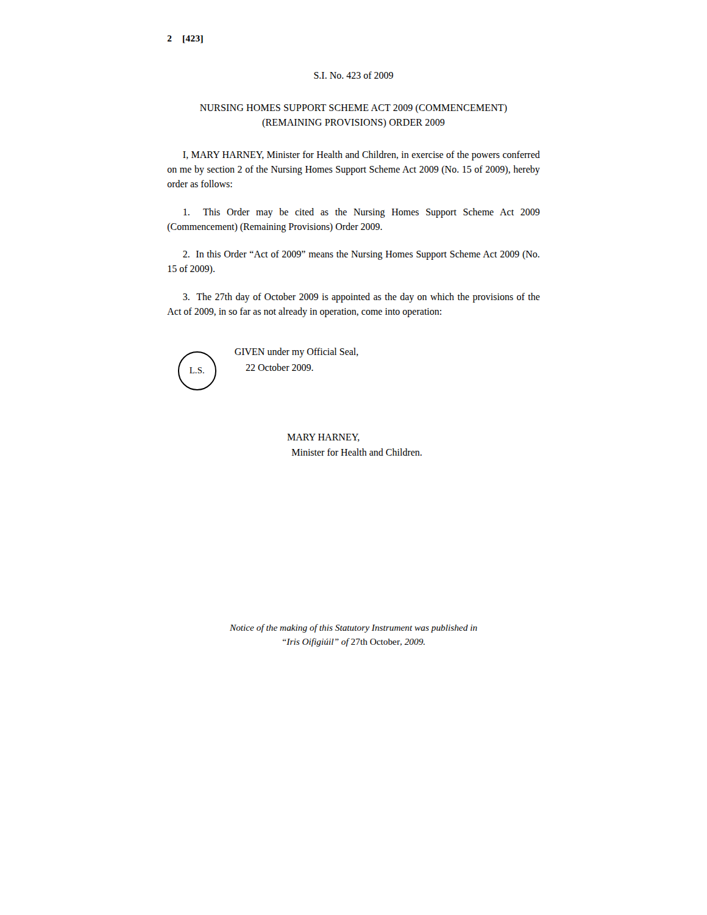2[423]
S.I. No. 423 of 2009
NURSING HOMES SUPPORT SCHEME ACT 2009 (COMMENCEMENT)
(REMAINING PROVISIONS) ORDER 2009
I, MARY HARNEY, Minister for Health and Children, in exercise of the powers conferred on me by section 2 of the Nursing Homes Support Scheme Act 2009 (No. 15 of 2009), hereby order as follows:
1. This Order may be cited as the Nursing Homes Support Scheme Act 2009 (Commencement) (Remaining Provisions) Order 2009.
2. In this Order “Act of 2009” means the Nursing Homes Support Scheme Act 2009 (No. 15 of 2009).
3. The 27th day of October 2009 is appointed as the day on which the provisions of the Act of 2009, in so far as not already in operation, come into operation:
L.S.
GIVEN under my Official Seal, 22 October 2009.
MARY HARNEY, Minister for Health and Children.
Notice of the making of this Statutory Instrument was published in
“Iris Oifigiúil” of 27th October, 2009.